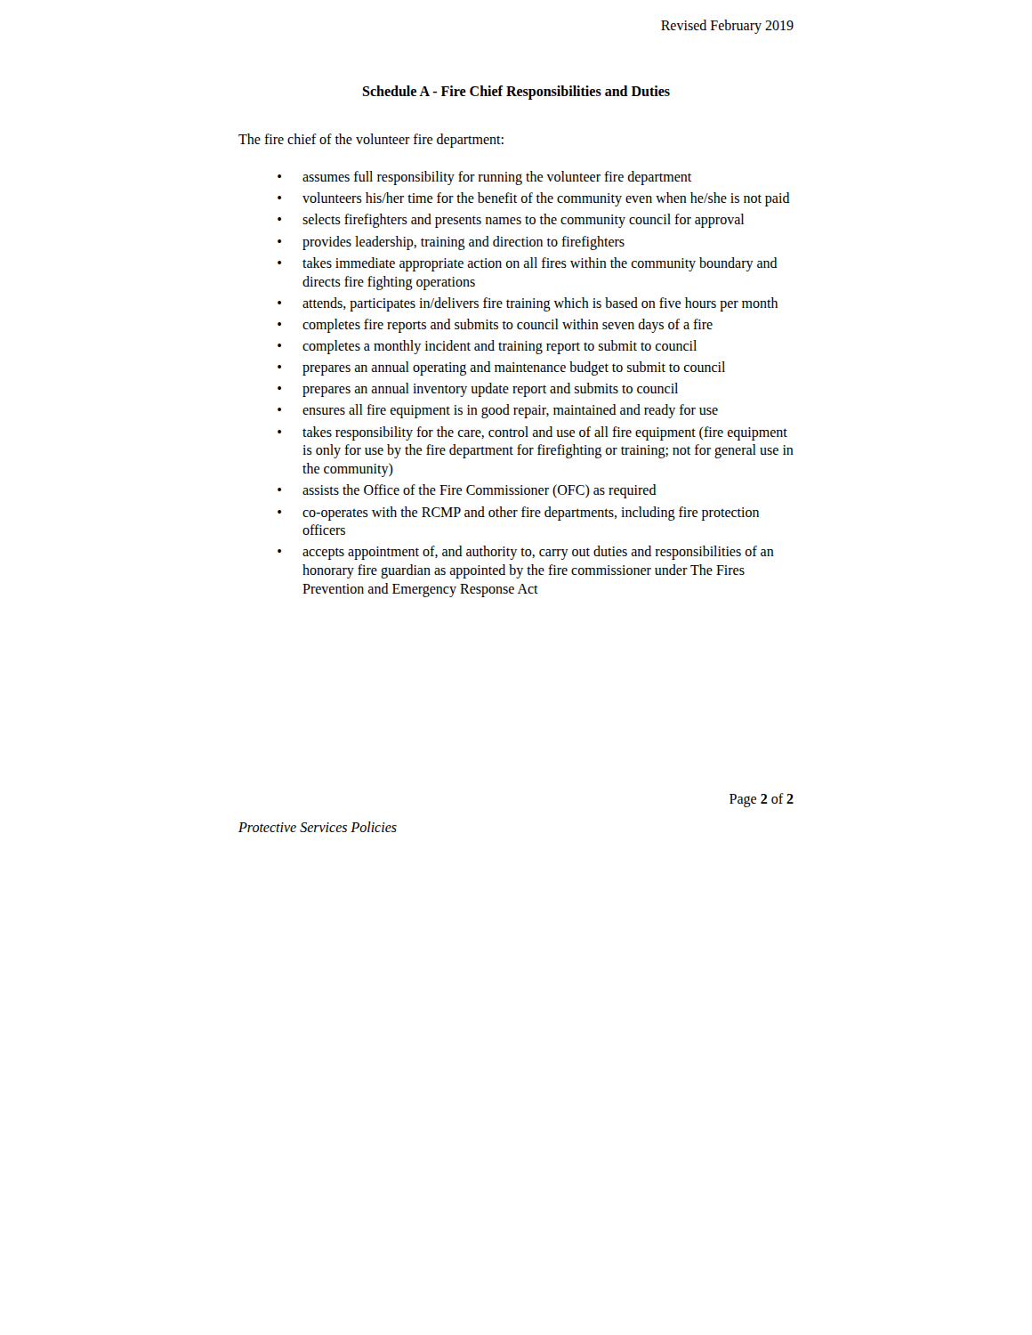Revised February 2019
Schedule A - Fire Chief Responsibilities and Duties
The fire chief of the volunteer fire department:
assumes full responsibility for running the volunteer fire department
volunteers his/her time for the benefit of the community even when he/she is not paid
selects firefighters and presents names to the community council for approval
provides leadership, training and direction to firefighters
takes immediate appropriate action on all fires within the community boundary and directs fire fighting operations
attends, participates in/delivers fire training which is based on five hours per month
completes fire reports and submits to council within seven days of a fire
completes a monthly incident and training report to submit to council
prepares an annual operating and maintenance budget to submit to council
prepares an annual inventory update report and submits to council
ensures all fire equipment is in good repair, maintained and ready for use
takes responsibility for the care, control and use of all fire equipment (fire equipment is only for use by the fire department for firefighting or training; not for general use in the community)
assists the Office of the Fire Commissioner (OFC) as required
co-operates with the RCMP and other fire departments, including fire protection officers
accepts appointment of, and authority to, carry out duties and responsibilities of an honorary fire guardian as appointed by the fire commissioner under The Fires Prevention and Emergency Response Act
Page 2 of 2
Protective Services Policies